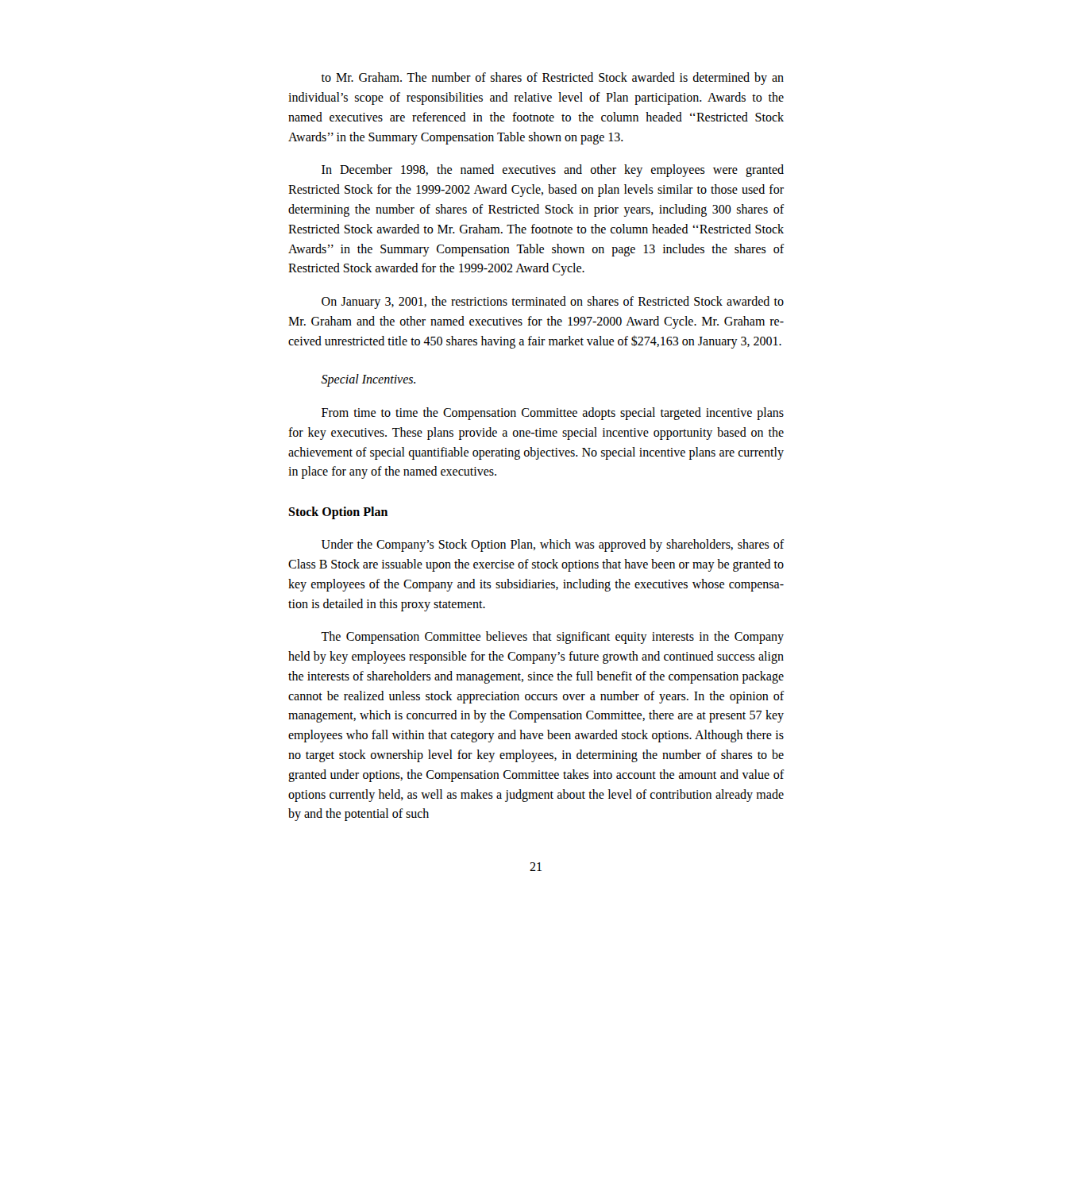to Mr. Graham. The number of shares of Restricted Stock awarded is determined by an individual’s scope of responsibilities and relative level of Plan participation. Awards to the named executives are referenced in the footnote to the column headed ‘‘Restricted Stock Awards’’ in the Summary Compensation Table shown on page 13.
In December 1998, the named executives and other key employees were granted Restricted Stock for the 1999-2002 Award Cycle, based on plan levels similar to those used for determining the number of shares of Restricted Stock in prior years, including 300 shares of Restricted Stock awarded to Mr. Graham. The footnote to the column headed ‘‘Restricted Stock Awards’’ in the Summary Compensation Table shown on page 13 includes the shares of Restricted Stock awarded for the 1999-2002 Award Cycle.
On January 3, 2001, the restrictions terminated on shares of Restricted Stock awarded to Mr. Graham and the other named executives for the 1997-2000 Award Cycle. Mr. Graham received unrestricted title to 450 shares having a fair market value of $274,163 on January 3, 2001.
Special Incentives.
From time to time the Compensation Committee adopts special targeted incentive plans for key executives. These plans provide a one-time special incentive opportunity based on the achievement of special quantifiable operating objectives. No special incentive plans are currently in place for any of the named executives.
Stock Option Plan
Under the Company’s Stock Option Plan, which was approved by shareholders, shares of Class B Stock are issuable upon the exercise of stock options that have been or may be granted to key employees of the Company and its subsidiaries, including the executives whose compensation is detailed in this proxy statement.
The Compensation Committee believes that significant equity interests in the Company held by key employees responsible for the Company’s future growth and continued success align the interests of shareholders and management, since the full benefit of the compensation package cannot be realized unless stock appreciation occurs over a number of years. In the opinion of management, which is concurred in by the Compensation Committee, there are at present 57 key employees who fall within that category and have been awarded stock options. Although there is no target stock ownership level for key employees, in determining the number of shares to be granted under options, the Compensation Committee takes into account the amount and value of options currently held, as well as makes a judgment about the level of contribution already made by and the potential of such
21